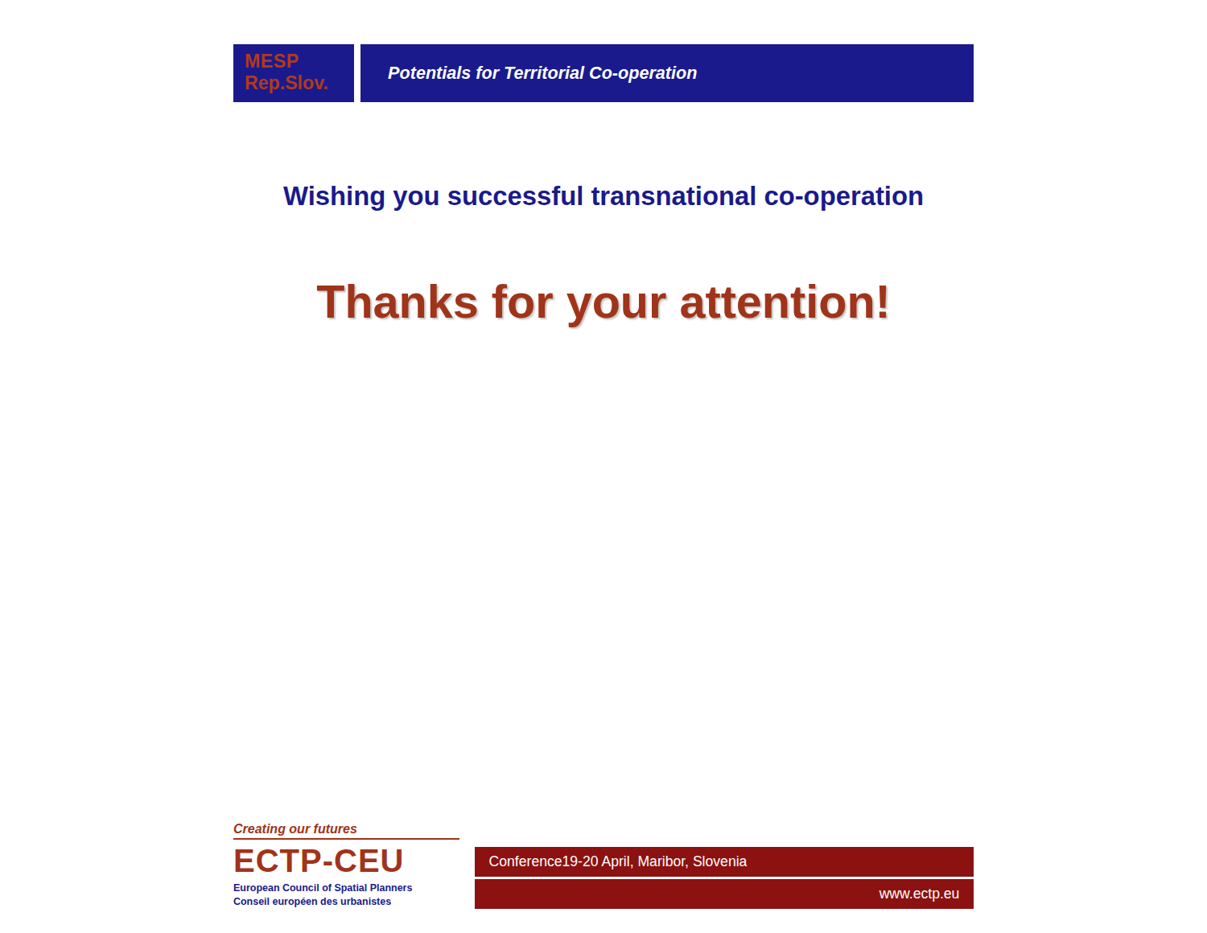MESP Rep.Slov.
Potentials for Territorial Co-operation
Wishing you successful transnational co-operation
Thanks for your attention!
Creating our futures
ECTP‑CEU
European Council of Spatial Planners
Conseil européen des urbanistes
Conference19-20 April, Maribor, Slovenia
www.ectp.eu